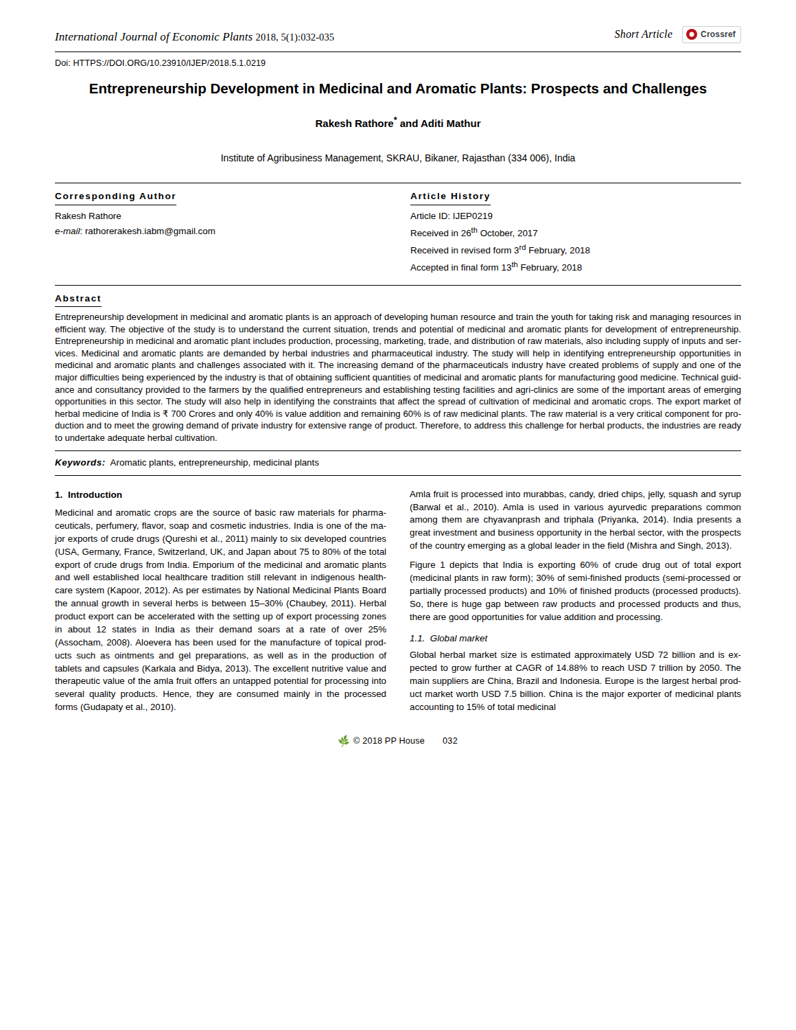International Journal of Economic Plants 2018, 5(1):032-035
Short Article Crossref
Doi: HTTPS://DOI.ORG/10.23910/IJEP/2018.5.1.0219
Entrepreneurship Development in Medicinal and Aromatic Plants: Prospects and Challenges
Rakesh Rathore* and Aditi Mathur
Institute of Agribusiness Management, SKRAU, Bikaner, Rajasthan (334 006), India
Corresponding Author
Rakesh Rathore
e-mail: rathorerakesh.iabm@gmail.com
Article History
Article ID: IJEP0219
Received in 26th October, 2017
Received in revised form 3rd February, 2018
Accepted in final form 13th February, 2018
Abstract
Entrepreneurship development in medicinal and aromatic plants is an approach of developing human resource and train the youth for taking risk and managing resources in efficient way. The objective of the study is to understand the current situation, trends and potential of medicinal and aromatic plants for development of entrepreneurship. Entrepreneurship in medicinal and aromatic plant includes production, processing, marketing, trade, and distribution of raw materials, also including supply of inputs and services. Medicinal and aromatic plants are demanded by herbal industries and pharmaceutical industry. The study will help in identifying entrepreneurship opportunities in medicinal and aromatic plants and challenges associated with it. The increasing demand of the pharmaceuticals industry have created problems of supply and one of the major difficulties being experienced by the industry is that of obtaining sufficient quantities of medicinal and aromatic plants for manufacturing good medicine. Technical guidance and consultancy provided to the farmers by the qualified entrepreneurs and establishing testing facilities and agri-clinics are some of the important areas of emerging opportunities in this sector. The study will also help in identifying the constraints that affect the spread of cultivation of medicinal and aromatic crops. The export market of herbal medicine of India is ₹ 700 Crores and only 40% is value addition and remaining 60% is of raw medicinal plants. The raw material is a very critical component for production and to meet the growing demand of private industry for extensive range of product. Therefore, to address this challenge for herbal products, the industries are ready to undertake adequate herbal cultivation.
Keywords: Aromatic plants, entrepreneurship, medicinal plants
1. Introduction
Medicinal and aromatic crops are the source of basic raw materials for pharmaceuticals, perfumery, flavor, soap and cosmetic industries. India is one of the major exports of crude drugs (Qureshi et al., 2011) mainly to six developed countries (USA, Germany, France, Switzerland, UK, and Japan about 75 to 80% of the total export of crude drugs from India. Emporium of the medicinal and aromatic plants and well established local healthcare tradition still relevant in indigenous healthcare system (Kapoor, 2012). As per estimates by National Medicinal Plants Board the annual growth in several herbs is between 15–30% (Chaubey, 2011). Herbal product export can be accelerated with the setting up of export processing zones in about 12 states in India as their demand soars at a rate of over 25% (Assocham, 2008). Aloevera has been used for the manufacture of topical products such as ointments and gel preparations, as well as in the production of tablets and capsules (Karkala and Bidya, 2013). The excellent nutritive value and therapeutic value of the amla fruit offers an untapped potential for processing into several quality products. Hence, they are consumed mainly in the processed forms (Gudapaty et al., 2010).
Amla fruit is processed into murabbas, candy, dried chips, jelly, squash and syrup (Barwal et al., 2010). Amla is used in various ayurvedic preparations common among them are chyavanprash and triphala (Priyanka, 2014). India presents a great investment and business opportunity in the herbal sector, with the prospects of the country emerging as a global leader in the field (Mishra and Singh, 2013).
Figure 1 depicts that India is exporting 60% of crude drug out of total export (medicinal plants in raw form); 30% of semi-finished products (semi-processed or partially processed products) and 10% of finished products (processed products). So, there is huge gap between raw products and processed products and thus, there are good opportunities for value addition and processing.
1.1. Global market
Global herbal market size is estimated approximately USD 72 billion and is expected to grow further at CAGR of 14.88% to reach USD 7 trillion by 2050. The main suppliers are China, Brazil and Indonesia. Europe is the largest herbal product market worth USD 7.5 billion. China is the major exporter of medicinal plants accounting to 15% of total medicinal
🌿© 2018 PP House032